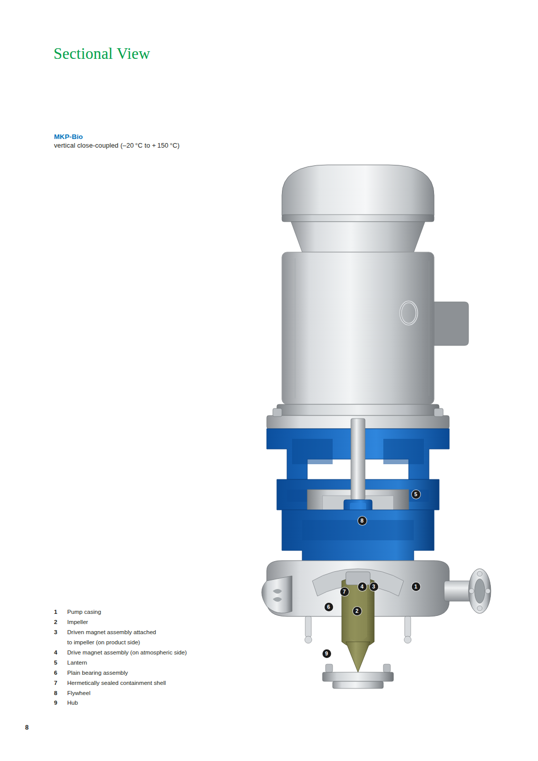Sectional View
MKP-Bio
vertical close-coupled (–20 °C to + 150 °C)
1 2 3 4 5 6 7 8 9
| 1 | Pump casing |
| 2 | Impeller |
| 3 | Driven magnet assembly attached to impeller (on product side) |
| 4 | Drive magnet assembly (on atmospheric side) |
| 5 | Lantern |
| 6 | Plain bearing assembly |
| 7 | Hermetically sealed containment shell |
| 8 | Flywheel |
| 9 | Hub |
8